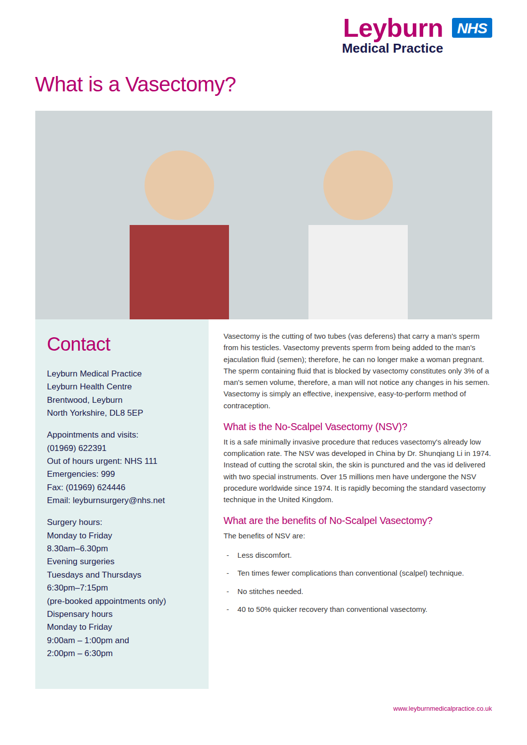Leyburn
Medical Practice
NHS
What is a Vasectomy?
Contact
Leyburn Medical Practice
Leyburn Health Centre
Brentwood, Leyburn
North Yorkshire, DL8 5EP
Appointments and visits:
(01969) 622391
Out of hours urgent: NHS 111
Emergencies: 999
Fax: (01969) 624446
Email: leyburnsurgery@nhs.net
Surgery hours:
Monday to Friday
8.30am–6.30pm
Evening surgeries
Tuesdays and Thursdays
6:30pm–7:15pm
(pre-booked appointments only)
Dispensary hours
Monday to Friday
9:00am – 1:00pm and
2:00pm – 6:30pm
Vasectomy is the cutting of two tubes (vas deferens) that carry a man's sperm from his testicles. Vasectomy prevents sperm from being added to the man's ejaculation fluid (semen); therefore, he can no longer make a woman pregnant. The sperm containing fluid that is blocked by vasectomy constitutes only 3% of a man's semen volume, therefore, a man will not notice any changes in his semen. Vasectomy is simply an effective, inexpensive, easy-to-perform method of contraception.
What is the No-Scalpel Vasectomy (NSV)?
It is a safe minimally invasive procedure that reduces vasectomy's already low complication rate. The NSV was developed in China by Dr. Shunqiang Li in 1974. Instead of cutting the scrotal skin, the skin is punctured and the vas id delivered with two special instruments. Over 15 millions men have undergone the NSV procedure worldwide since 1974. It is rapidly becoming the standard vasectomy technique in the United Kingdom.
What are the benefits of No-Scalpel Vasectomy?
The benefits of NSV are:
Less discomfort.
Ten times fewer complications than conventional (scalpel) technique.
No stitches needed.
40 to 50% quicker recovery than conventional vasectomy.
www.leyburnmedicalpractice.co.uk